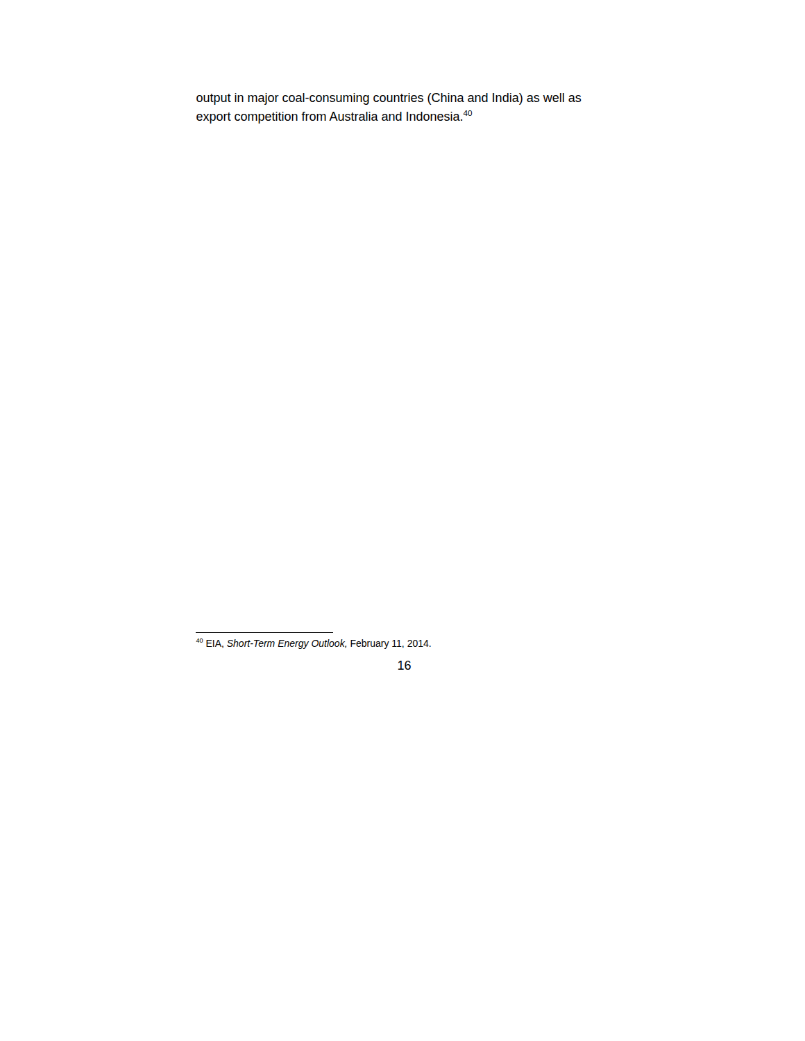output in major coal-consuming countries (China and India) as well as export competition from Australia and Indonesia.40
40 EIA, Short-Term Energy Outlook, February 11, 2014.
16